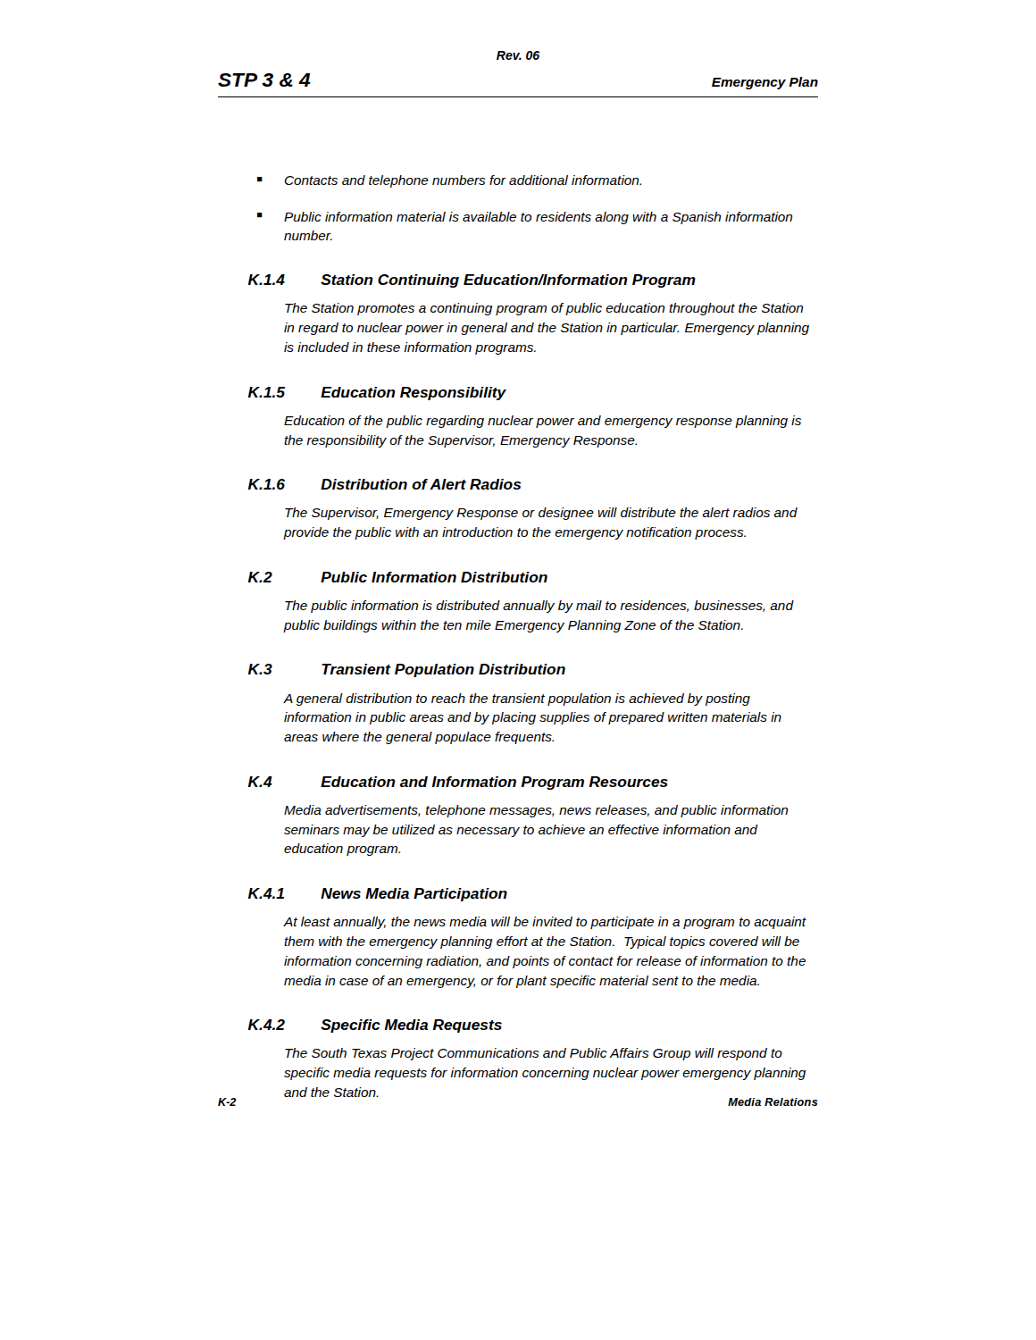Rev. 06
STP 3 & 4
Emergency Plan
Contacts and telephone numbers for additional information.
Public information material is available to residents along with a Spanish information number.
K.1.4 Station Continuing Education/Information Program
The Station promotes a continuing program of public education throughout the Station in regard to nuclear power in general and the Station in particular. Emergency planning is included in these information programs.
K.1.5 Education Responsibility
Education of the public regarding nuclear power and emergency response planning is the responsibility of the Supervisor, Emergency Response.
K.1.6 Distribution of Alert Radios
The Supervisor, Emergency Response or designee will distribute the alert radios and provide the public with an introduction to the emergency notification process.
K.2 Public Information Distribution
The public information is distributed annually by mail to residences, businesses, and public buildings within the ten mile Emergency Planning Zone of the Station.
K.3 Transient Population Distribution
A general distribution to reach the transient population is achieved by posting information in public areas and by placing supplies of prepared written materials in areas where the general populace frequents.
K.4 Education and Information Program Resources
Media advertisements, telephone messages, news releases, and public information seminars may be utilized as necessary to achieve an effective information and education program.
K.4.1 News Media Participation
At least annually, the news media will be invited to participate in a program to acquaint them with the emergency planning effort at the Station. Typical topics covered will be information concerning radiation, and points of contact for release of information to the media in case of an emergency, or for plant specific material sent to the media.
K.4.2 Specific Media Requests
The South Texas Project Communications and Public Affairs Group will respond to specific media requests for information concerning nuclear power emergency planning and the Station.
K-2
Media Relations